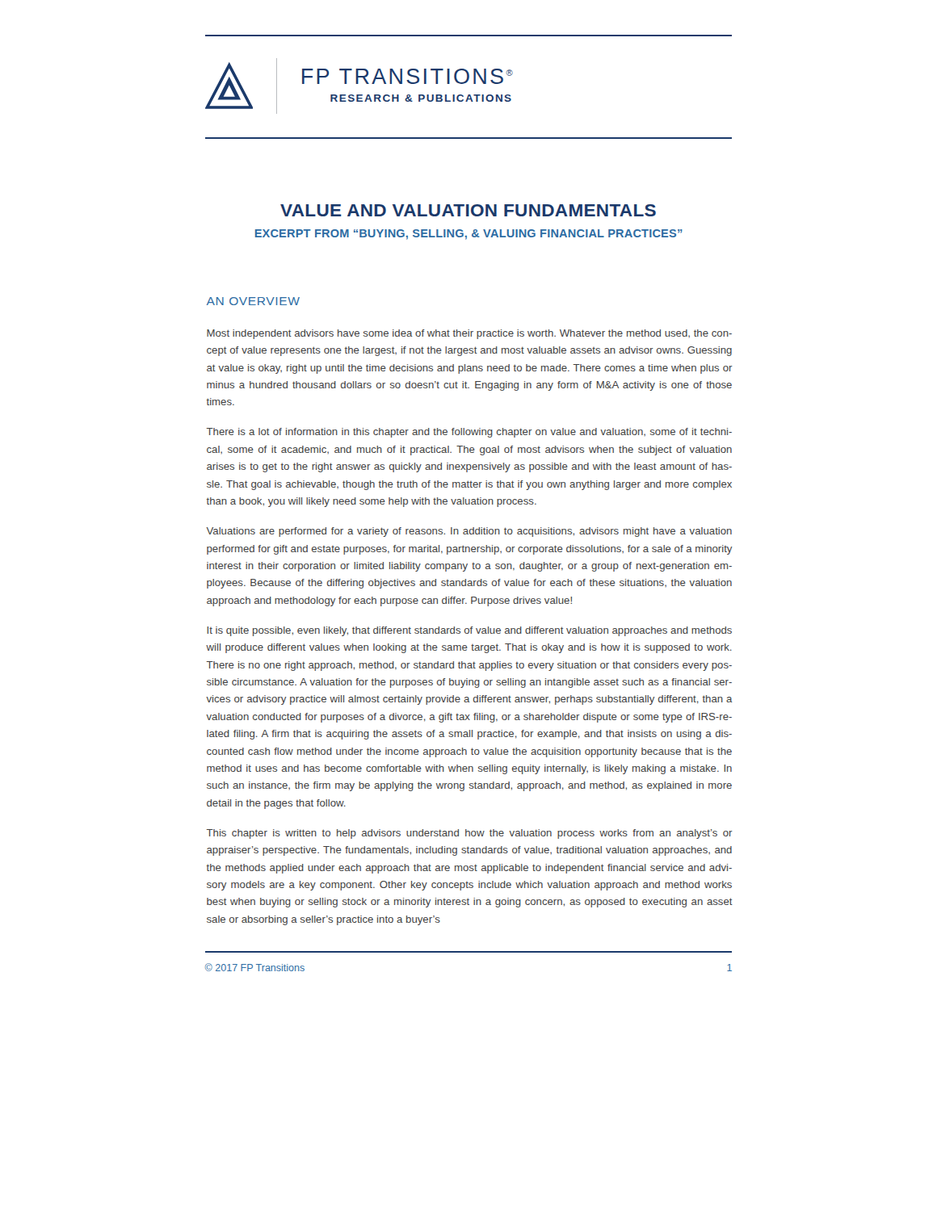FP TRANSITIONS®
RESEARCH & PUBLICATIONS
VALUE AND VALUATION FUNDAMENTALS
EXCERPT FROM “BUYING, SELLING, & VALUING FINANCIAL PRACTICES”
AN OVERVIEW
Most independent advisors have some idea of what their practice is worth. Whatever the method used, the concept of value represents one the largest, if not the largest and most valuable assets an advisor owns. Guessing at value is okay, right up until the time decisions and plans need to be made. There comes a time when plus or minus a hundred thousand dollars or so doesn’t cut it. Engaging in any form of M&A activity is one of those times.
There is a lot of information in this chapter and the following chapter on value and valuation, some of it technical, some of it academic, and much of it practical. The goal of most advisors when the subject of valuation arises is to get to the right answer as quickly and inexpensively as possible and with the least amount of hassle. That goal is achievable, though the truth of the matter is that if you own anything larger and more complex than a book, you will likely need some help with the valuation process.
Valuations are performed for a variety of reasons. In addition to acquisitions, advisors might have a valuation performed for gift and estate purposes, for marital, partnership, or corporate dissolutions, for a sale of a minority interest in their corporation or limited liability company to a son, daughter, or a group of next-generation employees. Because of the differing objectives and standards of value for each of these situations, the valuation approach and methodology for each purpose can differ. Purpose drives value!
It is quite possible, even likely, that different standards of value and different valuation approaches and methods will produce different values when looking at the same target. That is okay and is how it is supposed to work. There is no one right approach, method, or standard that applies to every situation or that considers every possible circumstance. A valuation for the purposes of buying or selling an intangible asset such as a financial services or advisory practice will almost certainly provide a different answer, perhaps substantially different, than a valuation conducted for purposes of a divorce, a gift tax filing, or a shareholder dispute or some type of IRS-related filing. A firm that is acquiring the assets of a small practice, for example, and that insists on using a discounted cash flow method under the income approach to value the acquisition opportunity because that is the method it uses and has become comfortable with when selling equity internally, is likely making a mistake. In such an instance, the firm may be applying the wrong standard, approach, and method, as explained in more detail in the pages that follow.
This chapter is written to help advisors understand how the valuation process works from an analyst’s or appraiser’s perspective. The fundamentals, including standards of value, traditional valuation approaches, and the methods applied under each approach that are most applicable to independent financial service and advisory models are a key component. Other key concepts include which valuation approach and method works best when buying or selling stock or a minority interest in a going concern, as opposed to executing an asset sale or absorbing a seller’s practice into a buyer’s
© 2017 FP Transitions
1